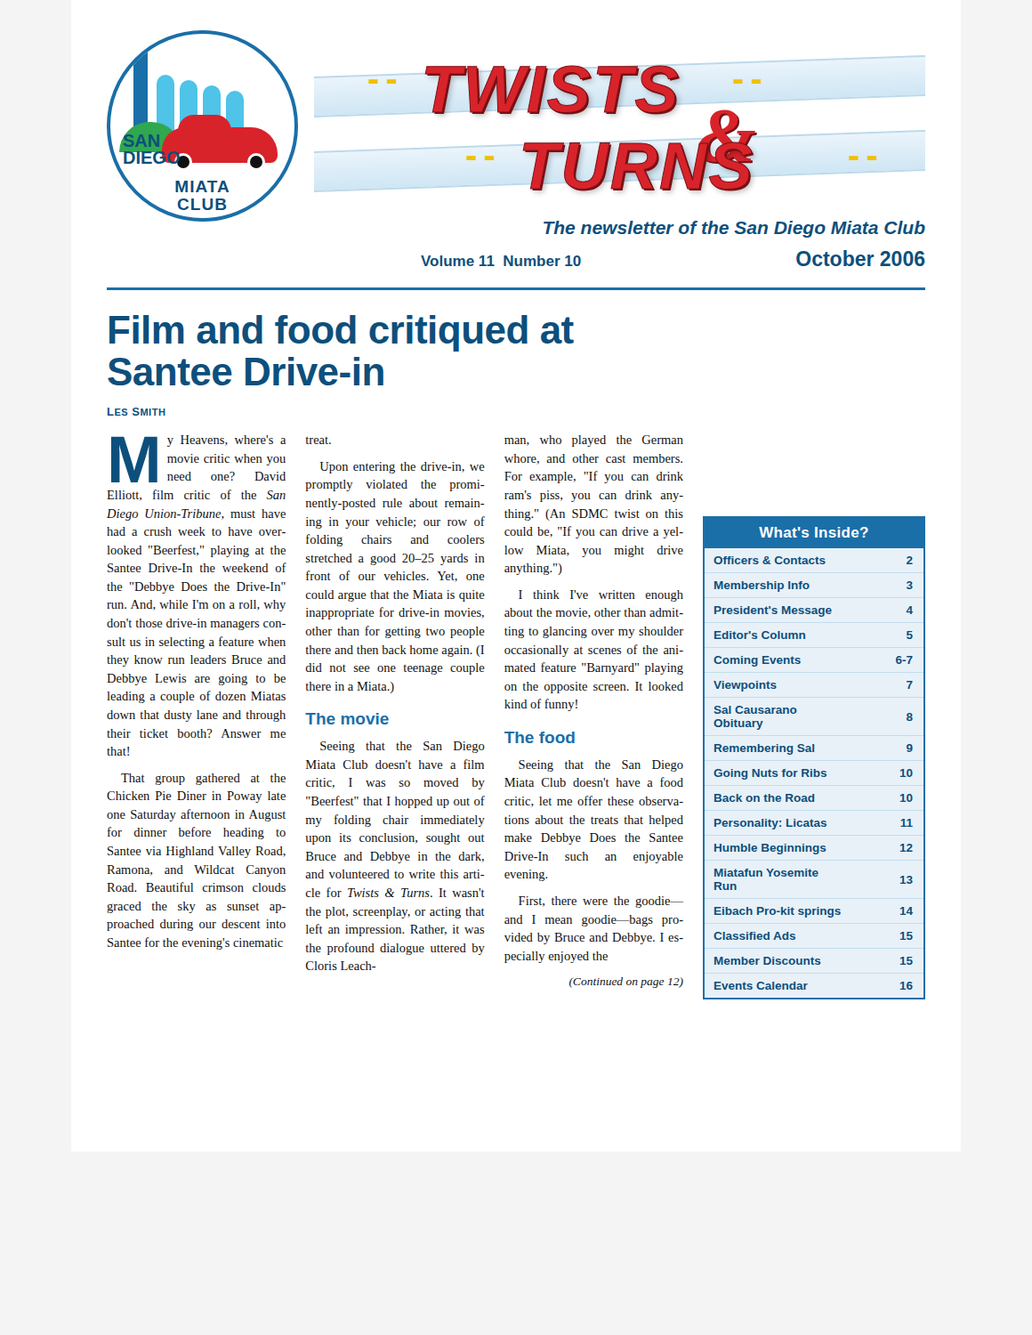SAN
DIEGO
MIATA
CLUB
- - - - - - - -
TWISTS
&
TURNS
The newsletter of the San Diego Miata Club
Volume 11 Number 10 October 2006
Film and food critiqued at
Santee Drive-in
LES SMITH
My Heavens, where's a movie critic when you need one? David Elliott, film critic of the San Diego Union-Tribune, must have had a crush week to have overlooked "Beerfest," playing at the Santee Drive-In the weekend of the "Debbye Does the Drive-In" run. And, while I'm on a roll, why don't those drive-in managers consult us in selecting a feature when they know run leaders Bruce and Debbye Lewis are going to be leading a couple of dozen Miatas down that dusty lane and through their ticket booth? Answer me that!
That group gathered at the Chicken Pie Diner in Poway late one Saturday afternoon in August for dinner before heading to Santee via Highland Valley Road, Ramona, and Wildcat Canyon Road. Beautiful crimson clouds graced the sky as sunset approached during our descent into Santee for the evening's cinematic
treat.
Upon entering the drive-in, we promptly violated the prominently-posted rule about remaining in your vehicle; our row of folding chairs and coolers stretched a good 20–25 yards in front of our vehicles. Yet, one could argue that the Miata is quite inappropriate for drive-in movies, other than for getting two people there and then back home again. (I did not see one teenage couple there in a Miata.)
The movie
Seeing that the San Diego Miata Club doesn't have a film critic, I was so moved by "Beerfest" that I hopped up out of my folding chair immediately upon its conclusion, sought out Bruce and Debbye in the dark, and volunteered to write this article for Twists & Turns. It wasn't the plot, screenplay, or acting that left an impression. Rather, it was the profound dialogue uttered by Cloris Leach-
man, who played the German whore, and other cast members. For example, "If you can drink ram's piss, you can drink anything." (An SDMC twist on this could be, "If you can drive a yellow Miata, you might drive anything.")
I think I've written enough about the movie, other than admitting to glancing over my shoulder occasionally at scenes of the animated feature "Barnyard" playing on the opposite screen. It looked kind of funny!
The food
Seeing that the San Diego Miata Club doesn't have a food critic, let me offer these observations about the treats that helped make Debbye Does the Santee Drive-In such an enjoyable evening.
First, there were the goodie—and I mean goodie—bags provided by Bruce and Debbye. I especially enjoyed the
(Continued on page 12)
What's Inside?
| Officers & Contacts | 2 |
| Membership Info | 3 |
| President's Message | 4 |
| Editor's Column | 5 |
| Coming Events | 6-7 |
| Viewpoints | 7 |
| Sal Causarano Obituary | 8 |
| Remembering Sal | 9 |
| Going Nuts for Ribs | 10 |
| Back on the Road | 10 |
| Personality: Licatas | 11 |
| Humble Beginnings | 12 |
| Miatafun Yosemite Run | 13 |
| Eibach Pro-kit springs | 14 |
| Classified Ads | 15 |
| Member Discounts | 15 |
| Events Calendar | 16 |